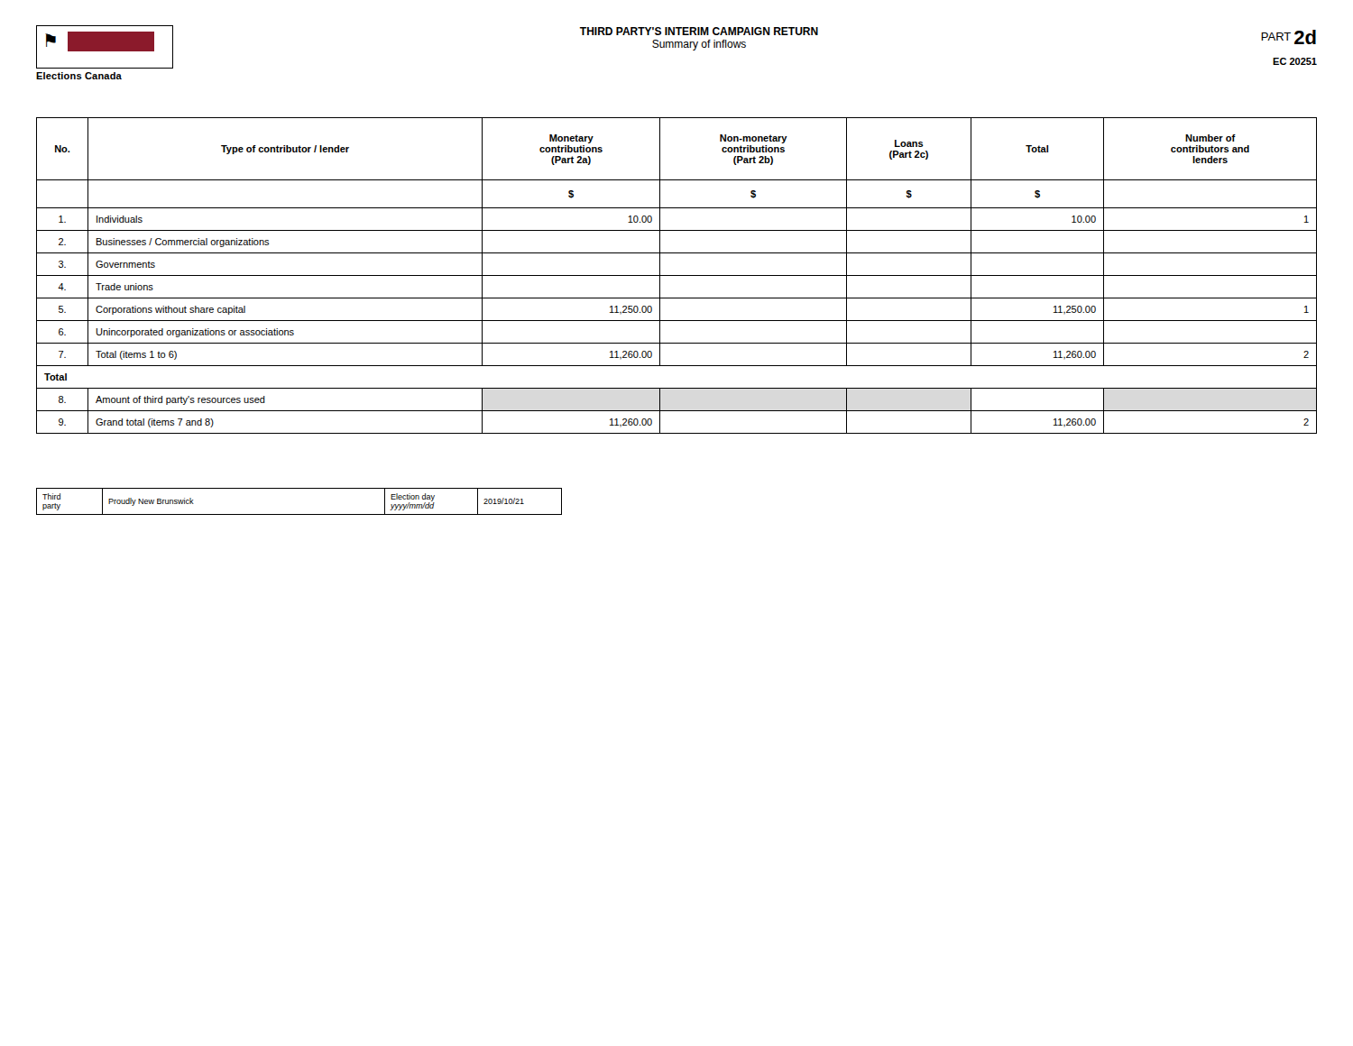⚑
Elections Canada
THIRD PARTY'S INTERIM CAMPAIGN RETURN
Summary of inflows
PART 2d
EC 20251
| No. | Type of contributor / lender | Monetary contributions (Part 2a) | Non-monetary contributions (Part 2b) | Loans (Part 2c) | Total | Number of contributors and lenders |
| --- | --- | --- | --- | --- | --- | --- |
| | | $ | $ | $ | $ | |
| 1. | Individuals | 10.00 | | | 10.00 | 1 |
| 2. | Businesses / Commercial organizations | | | | | |
| 3. | Governments | | | | | |
| 4. | Trade unions | | | | | |
| 5. | Corporations without share capital | 11,250.00 | | | 11,250.00 | 1 |
| 6. | Unincorporated organizations or associations | | | | | |
| 7. | Total (items 1 to 6) | 11,260.00 | | | 11,260.00 | 2 |
| Total |
| 8. | Amount of third party's resources used | | | | | |
| 9. | Grand total (items 7 and 8) | 11,260.00 | | | 11,260.00 | 2 |
| Third party | Proudly New Brunswick | Election day yyyy/mm/dd | 2019/10/21 |